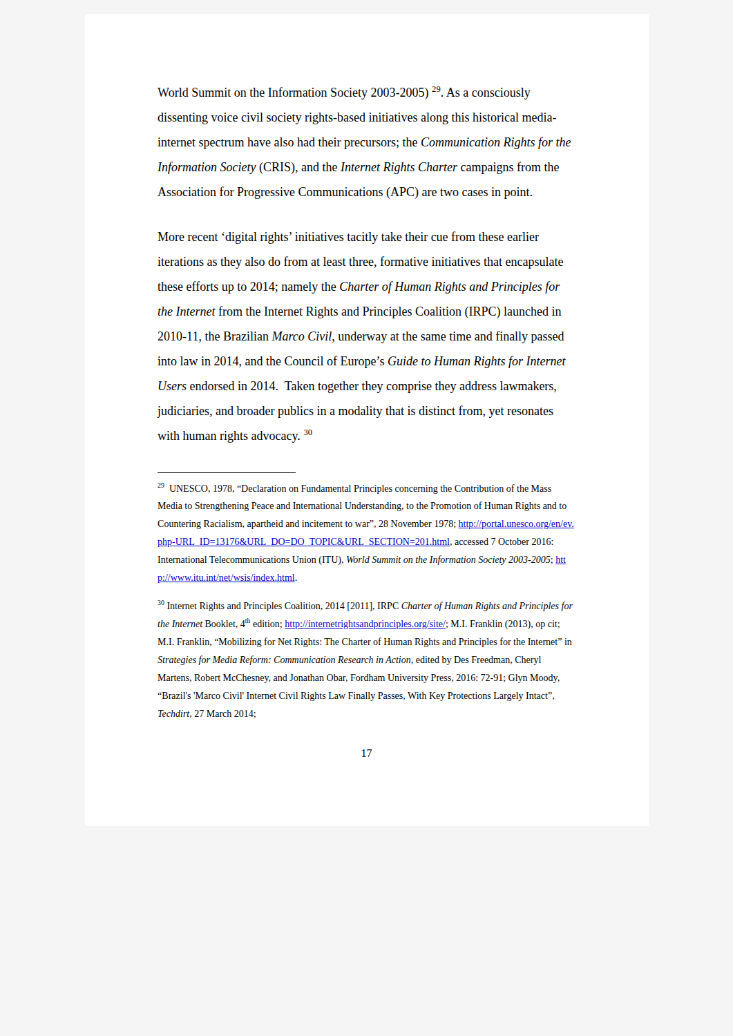World Summit on the Information Society 2003-2005) 29. As a consciously dissenting voice civil society rights-based initiatives along this historical media-internet spectrum have also had their precursors; the Communication Rights for the Information Society (CRIS), and the Internet Rights Charter campaigns from the Association for Progressive Communications (APC) are two cases in point.
More recent ‘digital rights’ initiatives tacitly take their cue from these earlier iterations as they also do from at least three, formative initiatives that encapsulate these efforts up to 2014; namely the Charter of Human Rights and Principles for the Internet from the Internet Rights and Principles Coalition (IRPC) launched in 2010-11, the Brazilian Marco Civil, underway at the same time and finally passed into law in 2014, and the Council of Europe’s Guide to Human Rights for Internet Users endorsed in 2014. Taken together they comprise they address lawmakers, judiciaries, and broader publics in a modality that is distinct from, yet resonates with human rights advocacy. 30
29 UNESCO, 1978, “Declaration on Fundamental Principles concerning the Contribution of the Mass Media to Strengthening Peace and International Understanding, to the Promotion of Human Rights and to Countering Racialism, apartheid and incitement to war”, 28 November 1978; http://portal.unesco.org/en/ev.php-URL_ID=13176&URL_DO=DO_TOPIC&URL_SECTION=201.html, accessed 7 October 2016: International Telecommunications Union (ITU), World Summit on the Information Society 2003-2005; http://www.itu.int/net/wsis/index.html.
30 Internet Rights and Principles Coalition, 2014 [2011], IRPC Charter of Human Rights and Principles for the Internet Booklet, 4th edition; http://internetrightsandprinciples.org/site/; M.I. Franklin (2013), op cit; M.I. Franklin, “Mobilizing for Net Rights: The Charter of Human Rights and Principles for the Internet” in Strategies for Media Reform: Communication Research in Action, edited by Des Freedman, Cheryl Martens, Robert McChesney, and Jonathan Obar, Fordham University Press, 2016: 72-91; Glyn Moody, “Brazil's 'Marco Civil' Internet Civil Rights Law Finally Passes, With Key Protections Largely Intact”, Techdirt, 27 March 2014;
17